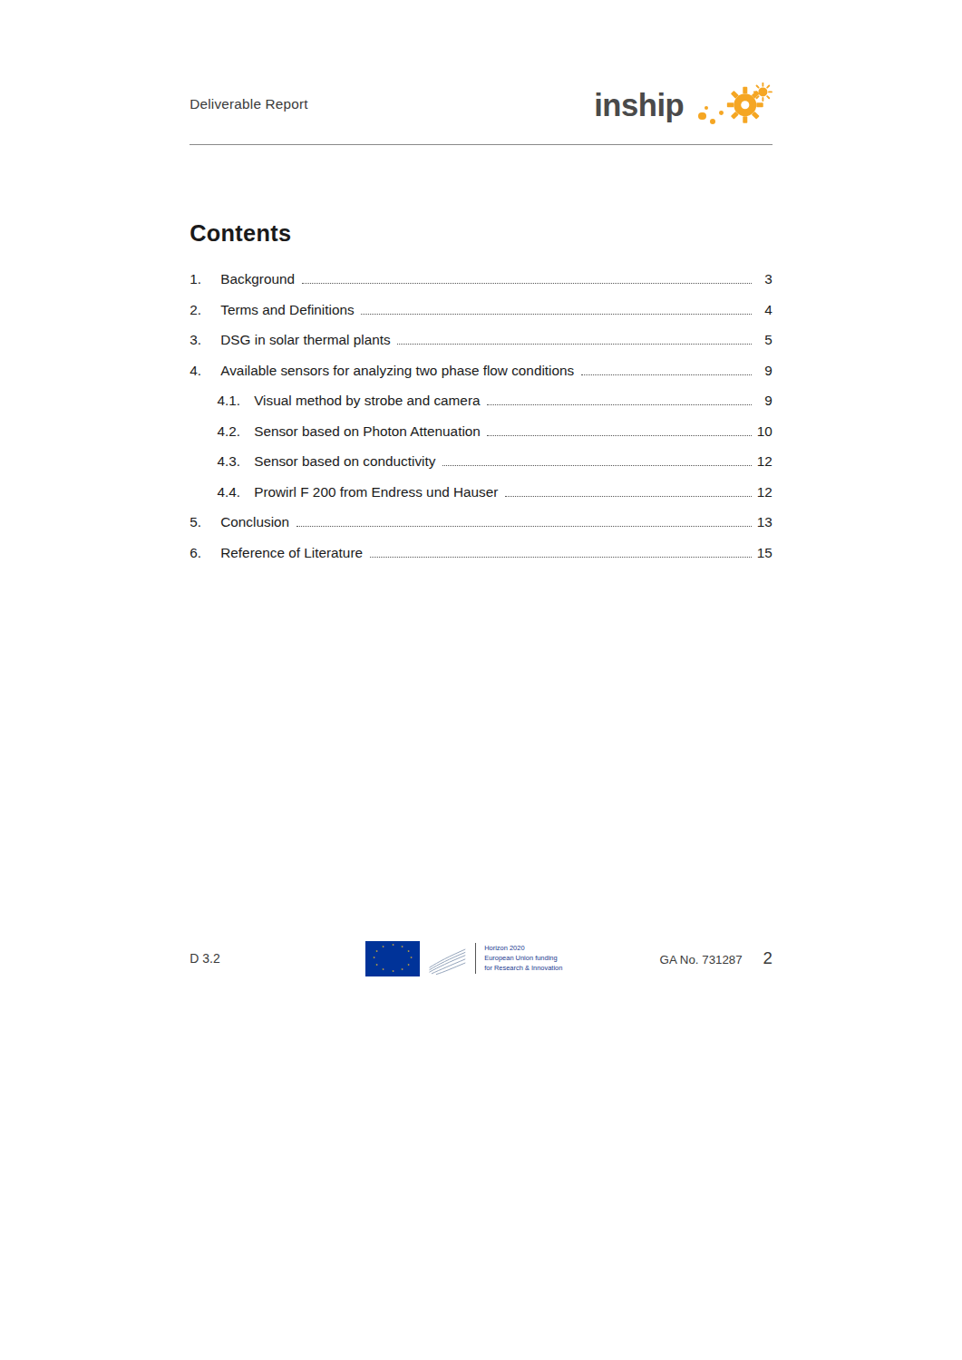Deliverable Report
inship
Contents
1. Background 3
2. Terms and Definitions 4
3. DSG in solar thermal plants 5
4. Available sensors for analyzing two phase flow conditions 9
4.1. Visual method by strobe and camera 9
4.2. Sensor based on Photon Attenuation 10
4.3. Sensor based on conductivity 12
4.4. Prowirl F 200 from Endress und Hauser 12
5. Conclusion 13
6. Reference of Literature 15
D 3.2
★ ★ ★ ★ ★ ★ ★ ★ ★ ★ ★ ★
Horizon 2020
European Union funding
for Research & Innovation
GA No. 731287 2